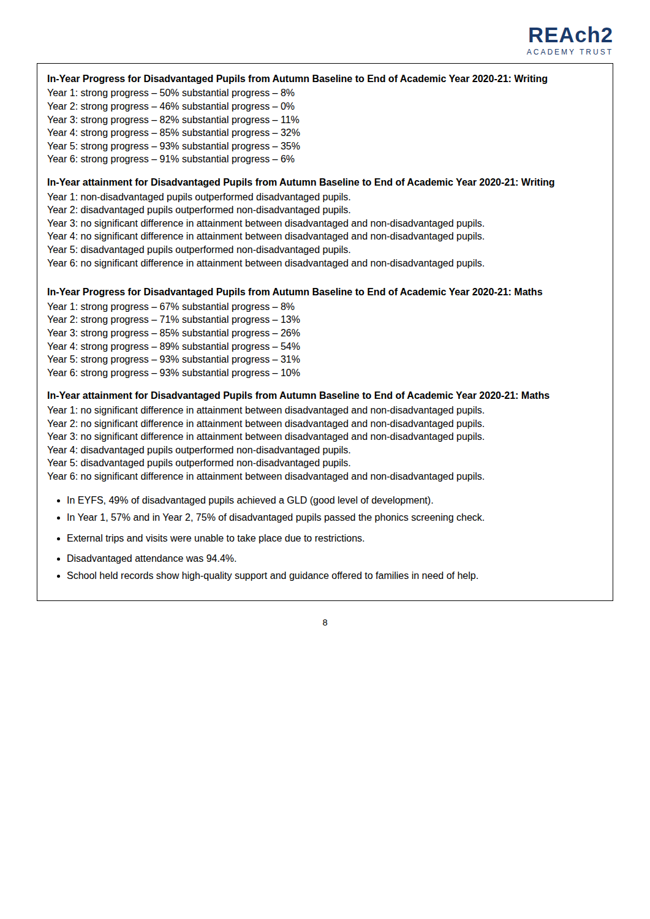REAch2
ACADEMY TRUST
In-Year Progress for Disadvantaged Pupils from Autumn Baseline to End of Academic Year 2020-21: Writing
Year 1: strong progress – 50% substantial progress – 8%
Year 2: strong progress – 46% substantial progress – 0%
Year 3: strong progress – 82% substantial progress – 11%
Year 4: strong progress – 85% substantial progress – 32%
Year 5: strong progress – 93% substantial progress – 35%
Year 6: strong progress – 91% substantial progress – 6%
In-Year attainment for Disadvantaged Pupils from Autumn Baseline to End of Academic Year 2020-21: Writing
Year 1: non-disadvantaged pupils outperformed disadvantaged pupils.
Year 2: disadvantaged pupils outperformed non-disadvantaged pupils.
Year 3: no significant difference in attainment between disadvantaged and non-disadvantaged pupils.
Year 4: no significant difference in attainment between disadvantaged and non-disadvantaged pupils.
Year 5: disadvantaged pupils outperformed non-disadvantaged pupils.
Year 6: no significant difference in attainment between disadvantaged and non-disadvantaged pupils.
In-Year Progress for Disadvantaged Pupils from Autumn Baseline to End of Academic Year 2020-21: Maths
Year 1: strong progress – 67% substantial progress – 8%
Year 2: strong progress – 71% substantial progress – 13%
Year 3: strong progress – 85% substantial progress – 26%
Year 4: strong progress – 89% substantial progress – 54%
Year 5: strong progress – 93% substantial progress – 31%
Year 6: strong progress – 93% substantial progress – 10%
In-Year attainment for Disadvantaged Pupils from Autumn Baseline to End of Academic Year 2020-21: Maths
Year 1: no significant difference in attainment between disadvantaged and non-disadvantaged pupils.
Year 2: no significant difference in attainment between disadvantaged and non-disadvantaged pupils.
Year 3: no significant difference in attainment between disadvantaged and non-disadvantaged pupils.
Year 4: disadvantaged pupils outperformed non-disadvantaged pupils.
Year 5: disadvantaged pupils outperformed non-disadvantaged pupils.
Year 6: no significant difference in attainment between disadvantaged and non-disadvantaged pupils.
In EYFS, 49% of disadvantaged pupils achieved a GLD (good level of development).
In Year 1, 57% and in Year 2, 75% of disadvantaged pupils passed the phonics screening check.
External trips and visits were unable to take place due to restrictions.
Disadvantaged attendance was 94.4%.
School held records show high-quality support and guidance offered to families in need of help.
8